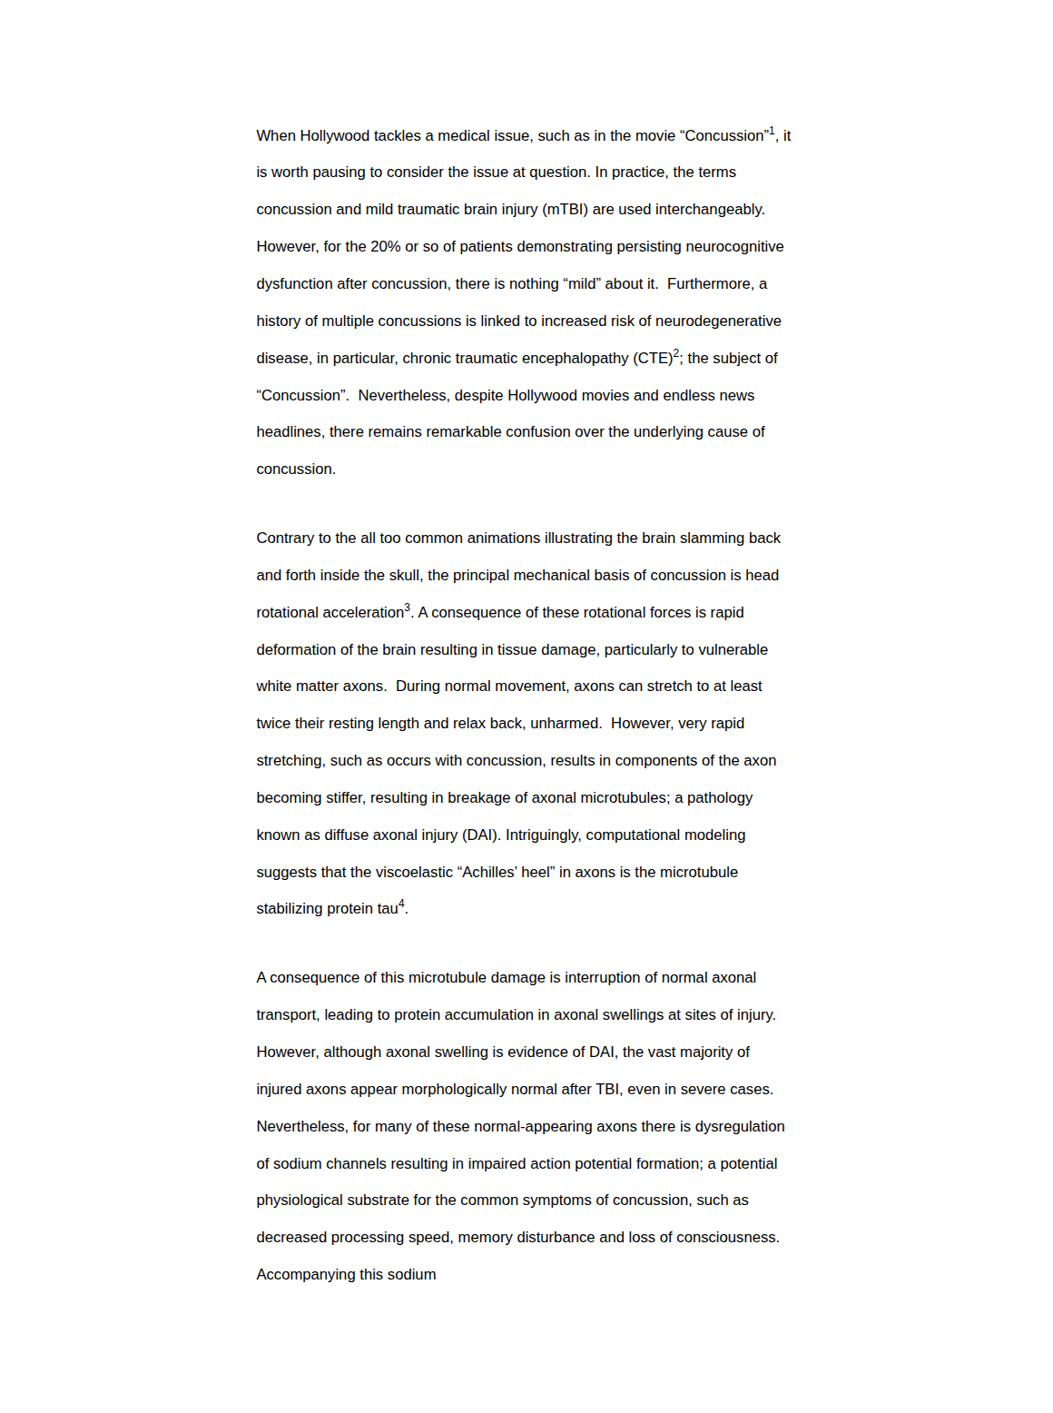When Hollywood tackles a medical issue, such as in the movie “Concussion”1, it is worth pausing to consider the issue at question. In practice, the terms concussion and mild traumatic brain injury (mTBI) are used interchangeably. However, for the 20% or so of patients demonstrating persisting neurocognitive dysfunction after concussion, there is nothing “mild” about it. Furthermore, a history of multiple concussions is linked to increased risk of neurodegenerative disease, in particular, chronic traumatic encephalopathy (CTE)2; the subject of “Concussion”. Nevertheless, despite Hollywood movies and endless news headlines, there remains remarkable confusion over the underlying cause of concussion.
Contrary to the all too common animations illustrating the brain slamming back and forth inside the skull, the principal mechanical basis of concussion is head rotational acceleration3. A consequence of these rotational forces is rapid deformation of the brain resulting in tissue damage, particularly to vulnerable white matter axons. During normal movement, axons can stretch to at least twice their resting length and relax back, unharmed. However, very rapid stretching, such as occurs with concussion, results in components of the axon becoming stiffer, resulting in breakage of axonal microtubules; a pathology known as diffuse axonal injury (DAI). Intriguingly, computational modeling suggests that the viscoelastic “Achilles’ heel” in axons is the microtubule stabilizing protein tau4.
A consequence of this microtubule damage is interruption of normal axonal transport, leading to protein accumulation in axonal swellings at sites of injury. However, although axonal swelling is evidence of DAI, the vast majority of injured axons appear morphologically normal after TBI, even in severe cases. Nevertheless, for many of these normal-appearing axons there is dysregulation of sodium channels resulting in impaired action potential formation; a potential physiological substrate for the common symptoms of concussion, such as decreased processing speed, memory disturbance and loss of consciousness. Accompanying this sodium